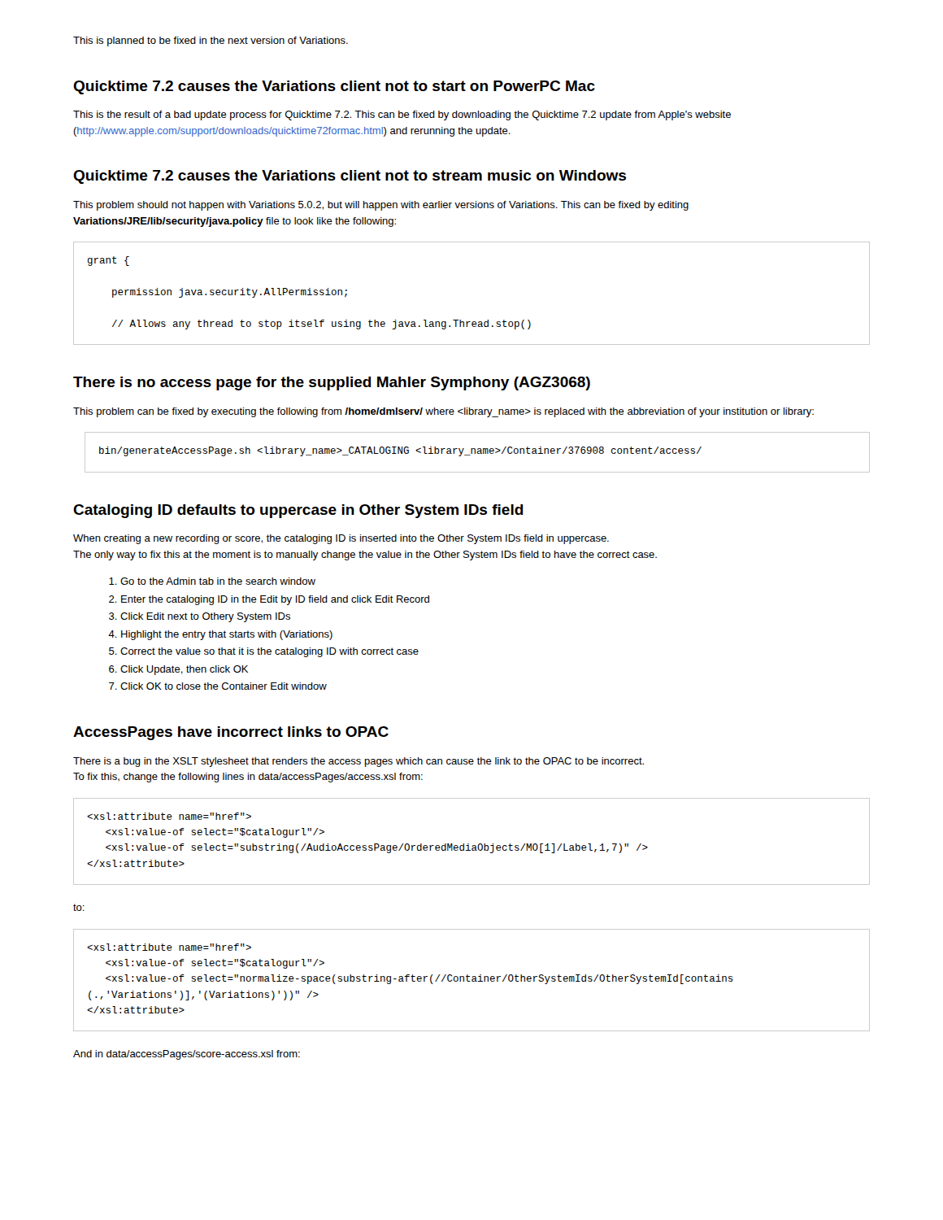This is planned to be fixed in the next version of Variations.
Quicktime 7.2 causes the Variations client not to start on PowerPC Mac
This is the result of a bad update process for Quicktime 7.2. This can be fixed by downloading the Quicktime 7.2 update from Apple's website (http://www.apple.com/support/downloads/quicktime72formac.html) and rerunning the update.
Quicktime 7.2 causes the Variations client not to stream music on Windows
This problem should not happen with Variations 5.0.2, but will happen with earlier versions of Variations. This can be fixed by editing Variations/JRE/lib/security/java.policy file to look like the following:
grant {

    permission java.security.AllPermission;

    // Allows any thread to stop itself using the java.lang.Thread.stop()
There is no access page for the supplied Mahler Symphony (AGZ3068)
This problem can be fixed by executing the following from /home/dmlserv/ where <library_name> is replaced with the abbreviation of your institution or library:
bin/generateAccessPage.sh <library_name>_CATALOGING <library_name>/Container/376908 content/access/
Cataloging ID defaults to uppercase in Other System IDs field
When creating a new recording or score, the cataloging ID is inserted into the Other System IDs field in uppercase.
The only way to fix this at the moment is to manually change the value in the Other System IDs field to have the correct case.
Go to the Admin tab in the search window
Enter the cataloging ID in the Edit by ID field and click Edit Record
Click Edit next to Othery System IDs
Highlight the entry that starts with (Variations)
Correct the value so that it is the cataloging ID with correct case
Click Update, then click OK
Click OK to close the Container Edit window
AccessPages have incorrect links to OPAC
There is a bug in the XSLT stylesheet that renders the access pages which can cause the link to the OPAC to be incorrect.
To fix this, change the following lines in data/accessPages/access.xsl from:
<xsl:attribute name="href">
   <xsl:value-of select="$catalogurl"/>
   <xsl:value-of select="substring(/AudioAccessPage/OrderedMediaObjects/MO[1]/Label,1,7)" />
</xsl:attribute>
to:
<xsl:attribute name="href">
   <xsl:value-of select="$catalogurl"/>
   <xsl:value-of select="normalize-space(substring-after(//Container/OtherSystemIds/OtherSystemId[contains
(.,'Variations')],'(Variations)'))" />
</xsl:attribute>
And in data/accessPages/score-access.xsl from: